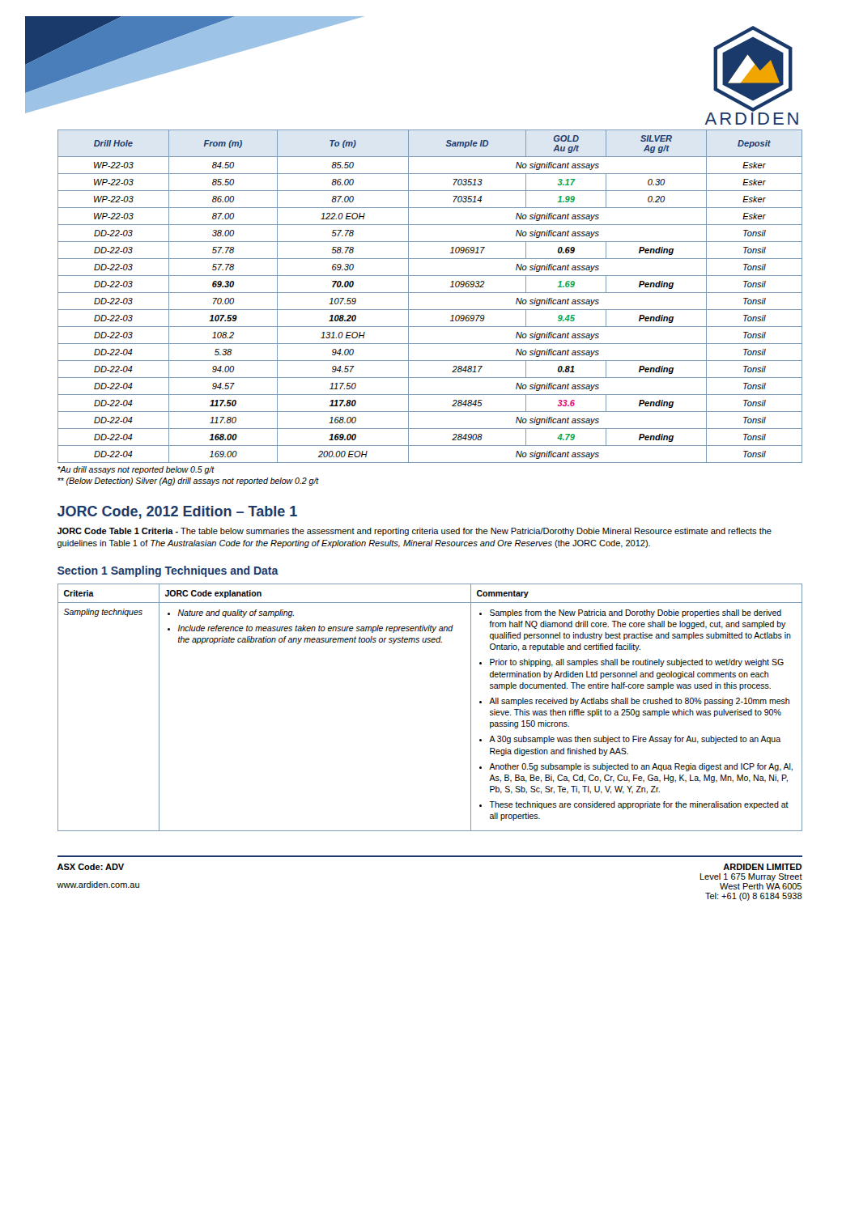ARDIDEN
| Drill Hole | From (m) | To (m) | Sample ID | GOLD Au g/t | SILVER Ag g/t | Deposit |
| --- | --- | --- | --- | --- | --- | --- |
| WP-22-03 | 84.50 | 85.50 | No significant assays | Esker |
| WP-22-03 | 85.50 | 86.00 | 703513 | 3.17 | 0.30 | Esker |
| WP-22-03 | 86.00 | 87.00 | 703514 | 1.99 | 0.20 | Esker |
| WP-22-03 | 87.00 | 122.0 EOH | No significant assays | Esker |
| DD-22-03 | 38.00 | 57.78 | No significant assays | Tonsil |
| DD-22-03 | 57.78 | 58.78 | 1096917 | 0.69 | Pending | Tonsil |
| DD-22-03 | 57.78 | 69.30 | No significant assays | Tonsil |
| DD-22-03 | 69.30 | 70.00 | 1096932 | 1.69 | Pending | Tonsil |
| DD-22-03 | 70.00 | 107.59 | No significant assays | Tonsil |
| DD-22-03 | 107.59 | 108.20 | 1096979 | 9.45 | Pending | Tonsil |
| DD-22-03 | 108.2 | 131.0 EOH | No significant assays | Tonsil |
| DD-22-04 | 5.38 | 94.00 | No significant assays | Tonsil |
| DD-22-04 | 94.00 | 94.57 | 284817 | 0.81 | Pending | Tonsil |
| DD-22-04 | 94.57 | 117.50 | No significant assays | Tonsil |
| DD-22-04 | 117.50 | 117.80 | 284845 | 33.6 | Pending | Tonsil |
| DD-22-04 | 117.80 | 168.00 | No significant assays | Tonsil |
| DD-22-04 | 168.00 | 169.00 | 284908 | 4.79 | Pending | Tonsil |
| DD-22-04 | 169.00 | 200.00 EOH | No significant assays | Tonsil |
*Au drill assays not reported below 0.5 g/t
** (Below Detection) Silver (Ag) drill assays not reported below 0.2 g/t
JORC Code, 2012 Edition – Table 1
JORC Code Table 1 Criteria - The table below summaries the assessment and reporting criteria used for the New Patricia/Dorothy Dobie Mineral Resource estimate and reflects the guidelines in Table 1 of The Australasian Code for the Reporting of Exploration Results, Mineral Resources and Ore Reserves (the JORC Code, 2012).
Section 1 Sampling Techniques and Data
| Criteria | JORC Code explanation | Commentary |
| --- | --- | --- |
| Sampling techniques | Nature and quality of sampling. Include reference to measures taken to ensure sample representivity and the appropriate calibration of any measurement tools or systems used. | Samples from the New Patricia and Dorothy Dobie properties shall be derived from half NQ diamond drill core. The core shall be logged, cut, and sampled by qualified personnel to industry best practise and samples submitted to Actlabs in Ontario, a reputable and certified facility. Prior to shipping, all samples shall be routinely subjected to wet/dry weight SG determination by Ardiden Ltd personnel and geological comments on each sample documented. The entire half-core sample was used in this process. All samples received by Actlabs shall be crushed to 80% passing 2-10mm mesh sieve. This was then riffle split to a 250g sample which was pulverised to 90% passing 150 microns. A 30g subsample was then subject to Fire Assay for Au, subjected to an Aqua Regia digestion and finished by AAS. Another 0.5g subsample is subjected to an Aqua Regia digest and ICP for Ag, Al, As, B, Ba, Be, Bi, Ca, Cd, Co, Cr, Cu, Fe, Ga, Hg, K, La, Mg, Mn, Mo, Na, Ni, P, Pb, S, Sb, Sc, Sr, Te, Ti, Tl, U, V, W, Y, Zn, Zr. These techniques are considered appropriate for the mineralisation expected at all properties. |
ASX Code: ADV www.ardiden.com.au
ARDIDEN LIMITED
Level 1 675 Murray Street
West Perth WA 6005
Tel: +61 (0) 8 6184 5938